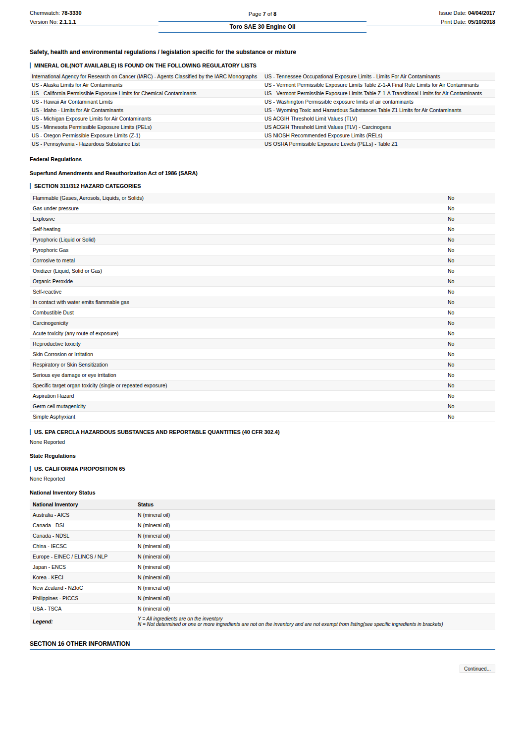Chemwatch: 78-3330
Version No: 2.1.1.1
Issue Date: 04/04/2017
Print Date: 05/10/2018
Page 7 of 8
Toro SAE 30 Engine Oil
Safety, health and environmental regulations / legislation specific for the substance or mixture
MINERAL OIL(NOT AVAILABLE) IS FOUND ON THE FOLLOWING REGULATORY LISTS
| International Agency for Research on Cancer (IARC) - Agents Classified by the IARC Monographs US - Alaska Limits for Air Contaminants US - California Permissible Exposure Limits for Chemical Contaminants US - Hawaii Air Contaminant Limits US - Idaho - Limits for Air Contaminants US - Michigan Exposure Limits for Air Contaminants US - Minnesota Permissible Exposure Limits (PELs) US - Oregon Permissible Exposure Limits (Z-1) US - Pennsylvania - Hazardous Substance List | US - Tennessee Occupational Exposure Limits - Limits For Air Contaminants US - Vermont Permissible Exposure Limits Table Z-1-A Final Rule Limits for Air Contaminants US - Vermont Permissible Exposure Limits Table Z-1-A Transitional Limits for Air Contaminants US - Washington Permissible exposure limits of air contaminants US - Wyoming Toxic and Hazardous Substances Table Z1 Limits for Air Contaminants US ACGIH Threshold Limit Values (TLV) US ACGIH Threshold Limit Values (TLV) - Carcinogens US NIOSH Recommended Exposure Limits (RELs) US OSHA Permissible Exposure Levels (PELs) - Table Z1 |
Federal Regulations
Superfund Amendments and Reauthorization Act of 1986 (SARA)
SECTION 311/312 HAZARD CATEGORIES
| Flammable (Gases, Aerosols, Liquids, or Solids) | No |
| Gas under pressure | No |
| Explosive | No |
| Self-heating | No |
| Pyrophoric (Liquid or Solid) | No |
| Pyrophoric Gas | No |
| Corrosive to metal | No |
| Oxidizer (Liquid, Solid or Gas) | No |
| Organic Peroxide | No |
| Self-reactive | No |
| In contact with water emits flammable gas | No |
| Combustible Dust | No |
| Carcinogenicity | No |
| Acute toxicity (any route of exposure) | No |
| Reproductive toxicity | No |
| Skin Corrosion or Irritation | No |
| Respiratory or Skin Sensitization | No |
| Serious eye damage or eye irritation | No |
| Specific target organ toxicity (single or repeated exposure) | No |
| Aspiration Hazard | No |
| Germ cell mutagenicity | No |
| Simple Asphyxiant | No |
US. EPA CERCLA HAZARDOUS SUBSTANCES AND REPORTABLE QUANTITIES (40 CFR 302.4)
None Reported
State Regulations
US. CALIFORNIA PROPOSITION 65
None Reported
National Inventory Status
| National Inventory | Status |
| --- | --- |
| Australia - AICS | N (mineral oil) |
| Canada - DSL | N (mineral oil) |
| Canada - NDSL | N (mineral oil) |
| China - IECSC | N (mineral oil) |
| Europe - EINEC / ELINCS / NLP | N (mineral oil) |
| Japan - ENCS | N (mineral oil) |
| Korea - KECI | N (mineral oil) |
| New Zealand - NZIoC | N (mineral oil) |
| Philippines - PICCS | N (mineral oil) |
| USA - TSCA | N (mineral oil) |
| Legend: | Y = All ingredients are on the inventory N = Not determined or one or more ingredients are not on the inventory and are not exempt from listing(see specific ingredients in brackets) |
SECTION 16 OTHER INFORMATION
Continued...